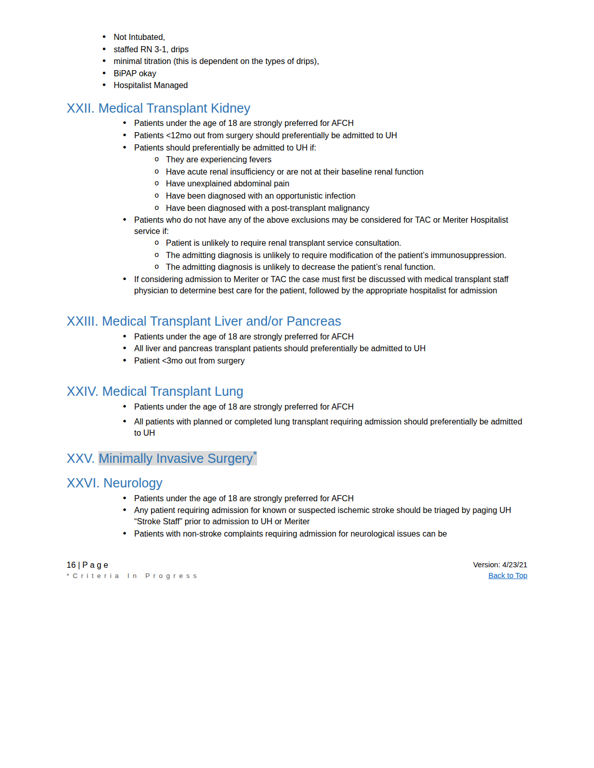Not Intubated,
staffed RN 3-1, drips
minimal titration (this is dependent on the types of drips),
BiPAP okay
Hospitalist Managed
XXII. Medical Transplant Kidney
Patients under the age of 18 are strongly preferred for AFCH
Patients <12mo out from surgery should preferentially be admitted to UH
Patients should preferentially be admitted to UH if:
They are experiencing fevers
Have acute renal insufficiency or are not at their baseline renal function
Have unexplained abdominal pain
Have been diagnosed with an opportunistic infection
Have been diagnosed with a post-transplant malignancy
Patients who do not have any of the above exclusions may be considered for TAC or Meriter Hospitalist service if:
Patient is unlikely to require renal transplant service consultation.
The admitting diagnosis is unlikely to require modification of the patient’s immunosuppression.
The admitting diagnosis is unlikely to decrease the patient’s renal function.
If considering admission to Meriter or TAC the case must first be discussed with medical transplant staff physician to determine best care for the patient, followed by the appropriate hospitalist for admission
XXIII. Medical Transplant Liver and/or Pancreas
Patients under the age of 18 are strongly preferred for AFCH
All liver and pancreas transplant patients should preferentially be admitted to UH
Patient <3mo out from surgery
XXIV. Medical Transplant Lung
Patients under the age of 18 are strongly preferred for AFCH
All patients with planned or completed lung transplant requiring admission should preferentially be admitted to UH
XXV. Minimally Invasive Surgery*
XXVI. Neurology
Patients under the age of 18 are strongly preferred for AFCH
Any patient requiring admission for known or suspected ischemic stroke should be triaged by paging UH “Stroke Staff” prior to admission to UH or Meriter
Patients with non-stroke complaints requiring admission for neurological issues can be
16 | P a g e
* C r i t e r i a I n P r o g r e s s
Version: 4/23/21
Back to Top